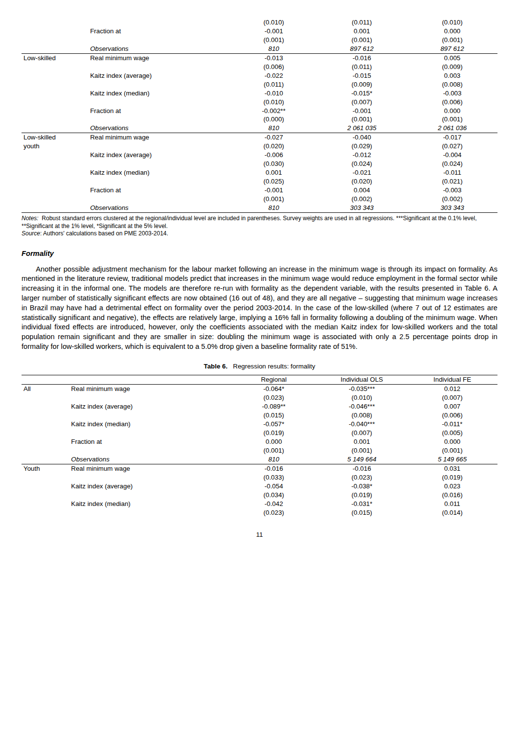| | | (0.010) | (0.011) | (0.010) |
| | Fraction at | -0.001 | 0.001 | 0.000 |
| | | (0.001) | (0.001) | (0.001) |
| | Observations | 810 | 897 612 | 897 612 |
| Low-skilled | Real minimum wage | -0.013 | -0.016 | 0.005 |
| | | (0.006) | (0.011) | (0.009) |
| | Kaitz index (average) | -0.022 | -0.015 | 0.003 |
| | | (0.011) | (0.009) | (0.008) |
| | Kaitz index (median) | -0.010 | -0.015* | -0.003 |
| | | (0.010) | (0.007) | (0.006) |
| | Fraction at | -0.002** | -0.001 | 0.000 |
| | | (0.000) | (0.001) | (0.001) |
| | Observations | 810 | 2 061 035 | 2 061 036 |
| Low-skilled | Real minimum wage | -0.027 | -0.040 | -0.017 |
| youth | | (0.020) | (0.029) | (0.027) |
| | Kaitz index (average) | -0.006 | -0.012 | -0.004 |
| | | (0.030) | (0.024) | (0.024) |
| | Kaitz index (median) | 0.001 | -0.021 | -0.011 |
| | | (0.025) | (0.020) | (0.021) |
| | Fraction at | -0.001 | 0.004 | -0.003 |
| | | (0.001) | (0.002) | (0.002) |
| | Observations | 810 | 303 343 | 303 343 |
Notes: Robust standard errors clustered at the regional/individual level are included in parentheses. Survey weights are used in all regressions. ***Significant at the 0.1% level, **Significant at the 1% level, *Significant at the 5% level.
Source: Authors' calculations based on PME 2003-2014.
Formality
Another possible adjustment mechanism for the labour market following an increase in the minimum wage is through its impact on formality. As mentioned in the literature review, traditional models predict that increases in the minimum wage would reduce employment in the formal sector while increasing it in the informal one. The models are therefore re-run with formality as the dependent variable, with the results presented in Table 6. A larger number of statistically significant effects are now obtained (16 out of 48), and they are all negative – suggesting that minimum wage increases in Brazil may have had a detrimental effect on formality over the period 2003-2014. In the case of the low-skilled (where 7 out of 12 estimates are statistically significant and negative), the effects are relatively large, implying a 16% fall in formality following a doubling of the minimum wage. When individual fixed effects are introduced, however, only the coefficients associated with the median Kaitz index for low-skilled workers and the total population remain significant and they are smaller in size: doubling the minimum wage is associated with only a 2.5 percentage points drop in formality for low-skilled workers, which is equivalent to a 5.0% drop given a baseline formality rate of 51%.
Table 6. Regression results: formality
| | | Regional | Individual OLS | Individual FE |
| All | Real minimum wage | -0.064* | -0.035*** | 0.012 |
| | | (0.023) | (0.010) | (0.007) |
| | Kaitz index (average) | -0.089** | -0.046*** | 0.007 |
| | | (0.015) | (0.008) | (0.006) |
| | Kaitz index (median) | -0.057* | -0.040*** | -0.011* |
| | | (0.019) | (0.007) | (0.005) |
| | Fraction at | 0.000 | 0.001 | 0.000 |
| | | (0.001) | (0.001) | (0.001) |
| | Observations | 810 | 5 149 664 | 5 149 665 |
| Youth | Real minimum wage | -0.016 | -0.016 | 0.031 |
| | | (0.033) | (0.023) | (0.019) |
| | Kaitz index (average) | -0.054 | -0.038* | 0.023 |
| | | (0.034) | (0.019) | (0.016) |
| | Kaitz index (median) | -0.042 | -0.031* | 0.011 |
| | | (0.023) | (0.015) | (0.014) |
11